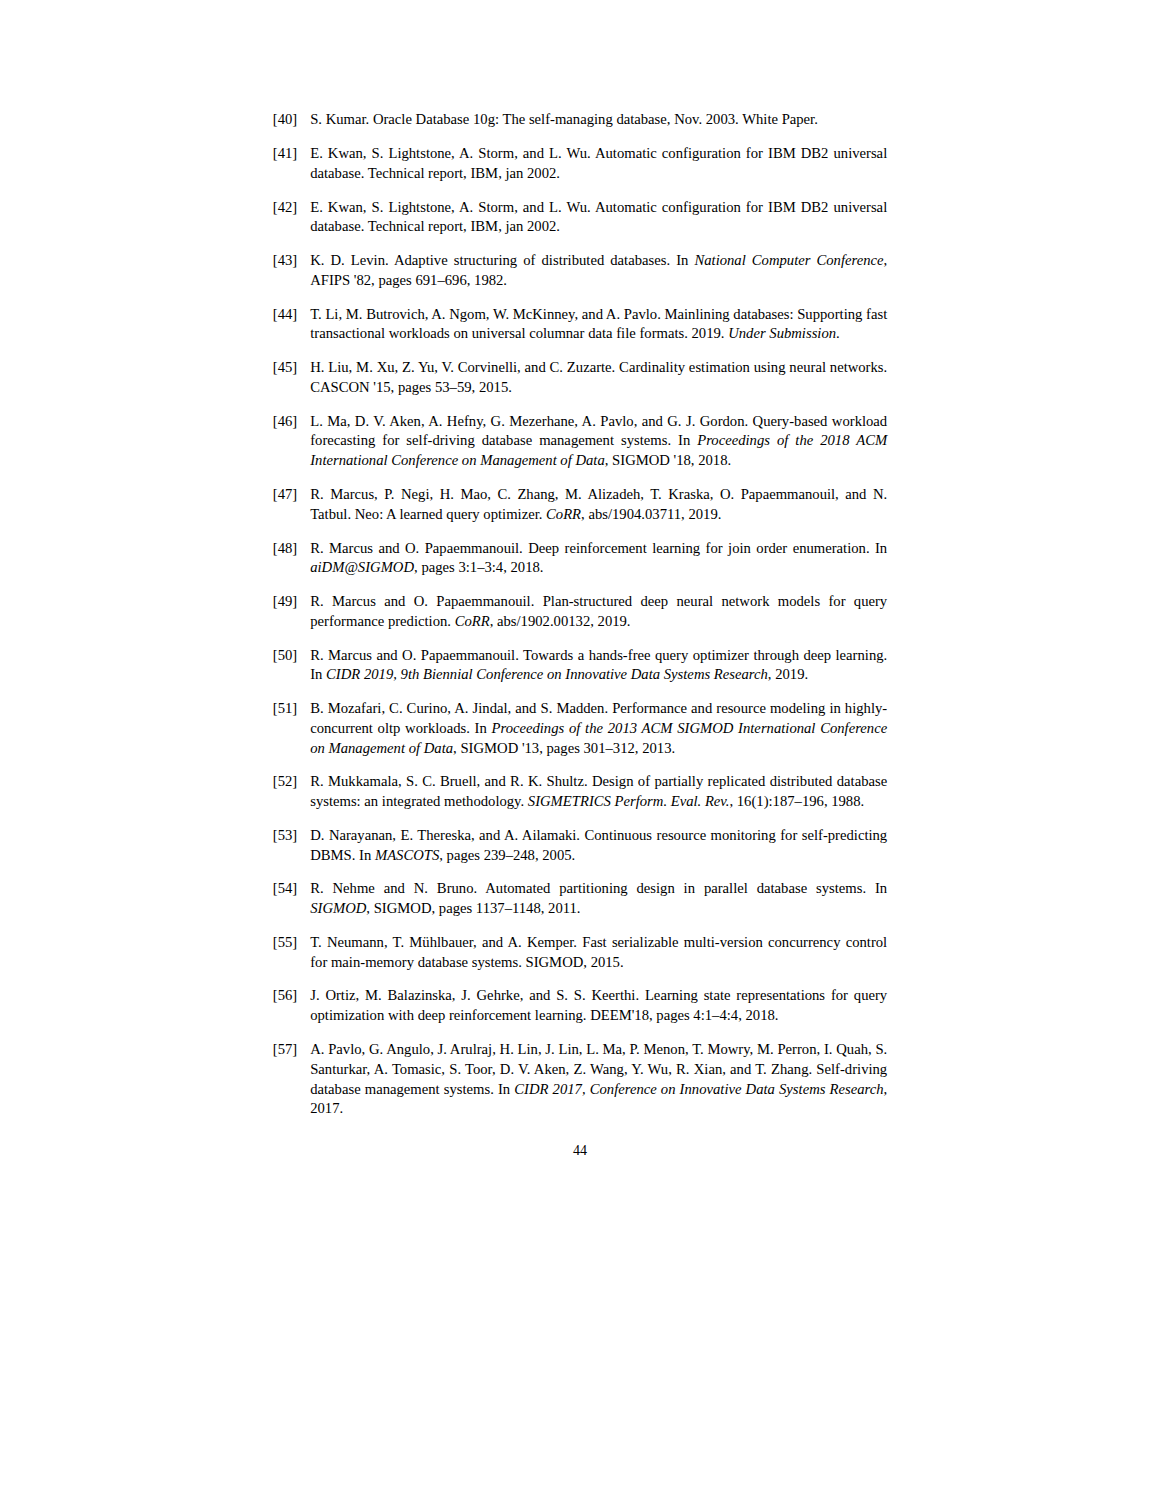[40] S. Kumar. Oracle Database 10g: The self-managing database, Nov. 2003. White Paper.
[41] E. Kwan, S. Lightstone, A. Storm, and L. Wu. Automatic configuration for IBM DB2 universal database. Technical report, IBM, jan 2002.
[42] E. Kwan, S. Lightstone, A. Storm, and L. Wu. Automatic configuration for IBM DB2 universal database. Technical report, IBM, jan 2002.
[43] K. D. Levin. Adaptive structuring of distributed databases. In National Computer Conference, AFIPS '82, pages 691–696, 1982.
[44] T. Li, M. Butrovich, A. Ngom, W. McKinney, and A. Pavlo. Mainlining databases: Supporting fast transactional workloads on universal columnar data file formats. 2019. Under Submission.
[45] H. Liu, M. Xu, Z. Yu, V. Corvinelli, and C. Zuzarte. Cardinality estimation using neural networks. CASCON '15, pages 53–59, 2015.
[46] L. Ma, D. V. Aken, A. Hefny, G. Mezerhane, A. Pavlo, and G. J. Gordon. Query-based workload forecasting for self-driving database management systems. In Proceedings of the 2018 ACM International Conference on Management of Data, SIGMOD '18, 2018.
[47] R. Marcus, P. Negi, H. Mao, C. Zhang, M. Alizadeh, T. Kraska, O. Papaemmanouil, and N. Tatbul. Neo: A learned query optimizer. CoRR, abs/1904.03711, 2019.
[48] R. Marcus and O. Papaemmanouil. Deep reinforcement learning for join order enumeration. In aiDM@SIGMOD, pages 3:1–3:4, 2018.
[49] R. Marcus and O. Papaemmanouil. Plan-structured deep neural network models for query performance prediction. CoRR, abs/1902.00132, 2019.
[50] R. Marcus and O. Papaemmanouil. Towards a hands-free query optimizer through deep learning. In CIDR 2019, 9th Biennial Conference on Innovative Data Systems Research, 2019.
[51] B. Mozafari, C. Curino, A. Jindal, and S. Madden. Performance and resource modeling in highly-concurrent oltp workloads. In Proceedings of the 2013 ACM SIGMOD International Conference on Management of Data, SIGMOD '13, pages 301–312, 2013.
[52] R. Mukkamala, S. C. Bruell, and R. K. Shultz. Design of partially replicated distributed database systems: an integrated methodology. SIGMETRICS Perform. Eval. Rev., 16(1):187–196, 1988.
[53] D. Narayanan, E. Thereska, and A. Ailamaki. Continuous resource monitoring for self-predicting DBMS. In MASCOTS, pages 239–248, 2005.
[54] R. Nehme and N. Bruno. Automated partitioning design in parallel database systems. In SIGMOD, SIGMOD, pages 1137–1148, 2011.
[55] T. Neumann, T. Mühlbauer, and A. Kemper. Fast serializable multi-version concurrency control for main-memory database systems. SIGMOD, 2015.
[56] J. Ortiz, M. Balazinska, J. Gehrke, and S. S. Keerthi. Learning state representations for query optimization with deep reinforcement learning. DEEM'18, pages 4:1–4:4, 2018.
[57] A. Pavlo, G. Angulo, J. Arulraj, H. Lin, J. Lin, L. Ma, P. Menon, T. Mowry, M. Perron, I. Quah, S. Santurkar, A. Tomasic, S. Toor, D. V. Aken, Z. Wang, Y. Wu, R. Xian, and T. Zhang. Self-driving database management systems. In CIDR 2017, Conference on Innovative Data Systems Research, 2017.
44